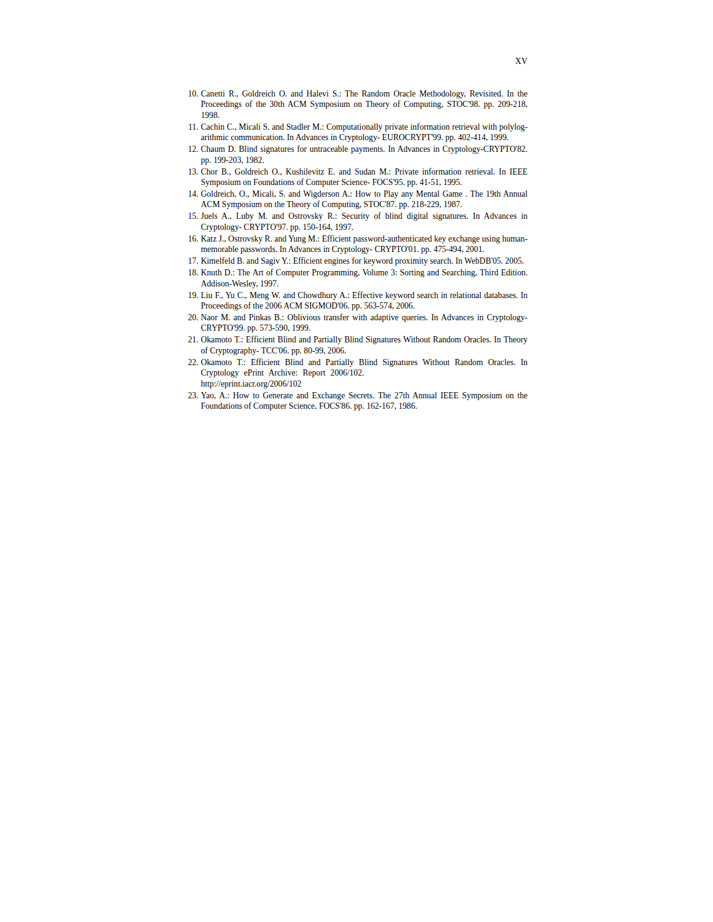XV
10. Canetti R., Goldreich O. and Halevi S.: The Random Oracle Methodology, Revisited. In the Proceedings of the 30th ACM Symposium on Theory of Computing, STOC'98. pp. 209-218, 1998.
11. Cachin C., Micali S. and Stadler M.: Computationally private information retrieval with polylogarithmic communication. In Advances in Cryptology- EUROCRYPT'99. pp. 402-414, 1999.
12. Chaum D. Blind signatures for untraceable payments. In Advances in Cryptology-CRYPTO'82. pp. 199-203, 1982.
13. Chor B., Goldreich O., Kushilevitz E. and Sudan M.: Private information retrieval. In IEEE Symposium on Foundations of Computer Science- FOCS'95. pp. 41-51, 1995.
14. Goldreich, O., Micali, S. and Wigderson A.: How to Play any Mental Game . The 19th Annual ACM Symposium on the Theory of Computing, STOC'87. pp. 218-229, 1987.
15. Juels A., Luby M. and Ostrovsky R.: Security of blind digital signatures. In Advances in Cryptology- CRYPTO'97. pp. 150-164, 1997.
16. Katz J., Ostrovsky R. and Yung M.: Efficient password-authenticated key exchange using human-memorable passwords. In Advances in Cryptology- CRYPTO'01. pp. 475-494, 2001.
17. Kimelfeld B. and Sagiv Y.: Efficient engines for keyword proximity search. In WebDB'05. 2005.
18. Knuth D.: The Art of Computer Programming, Volume 3: Sorting and Searching, Third Edition. Addison-Wesley, 1997.
19. Liu F., Yu C., Meng W. and Chowdhury A.: Effective keyword search in relational databases. In Proceedings of the 2006 ACM SIGMOD'06. pp. 563-574, 2006.
20. Naor M. and Pinkas B.: Oblivious transfer with adaptive queries. In Advances in Cryptology- CRYPTO'99. pp. 573-590, 1999.
21. Okamoto T.: Efficient Blind and Partially Blind Signatures Without Random Oracles. In Theory of Cryptography- TCC'06. pp. 80-99, 2006.
22. Okamoto T.: Efficient Blind and Partially Blind Signatures Without Random Oracles. In Cryptology ePrint Archive: Report 2006/102.
http://eprint.iacr.org/2006/102
23. Yao, A.: How to Generate and Exchange Secrets. The 27th Annual IEEE Symposium on the Foundations of Computer Science, FOCS'86. pp. 162-167, 1986.